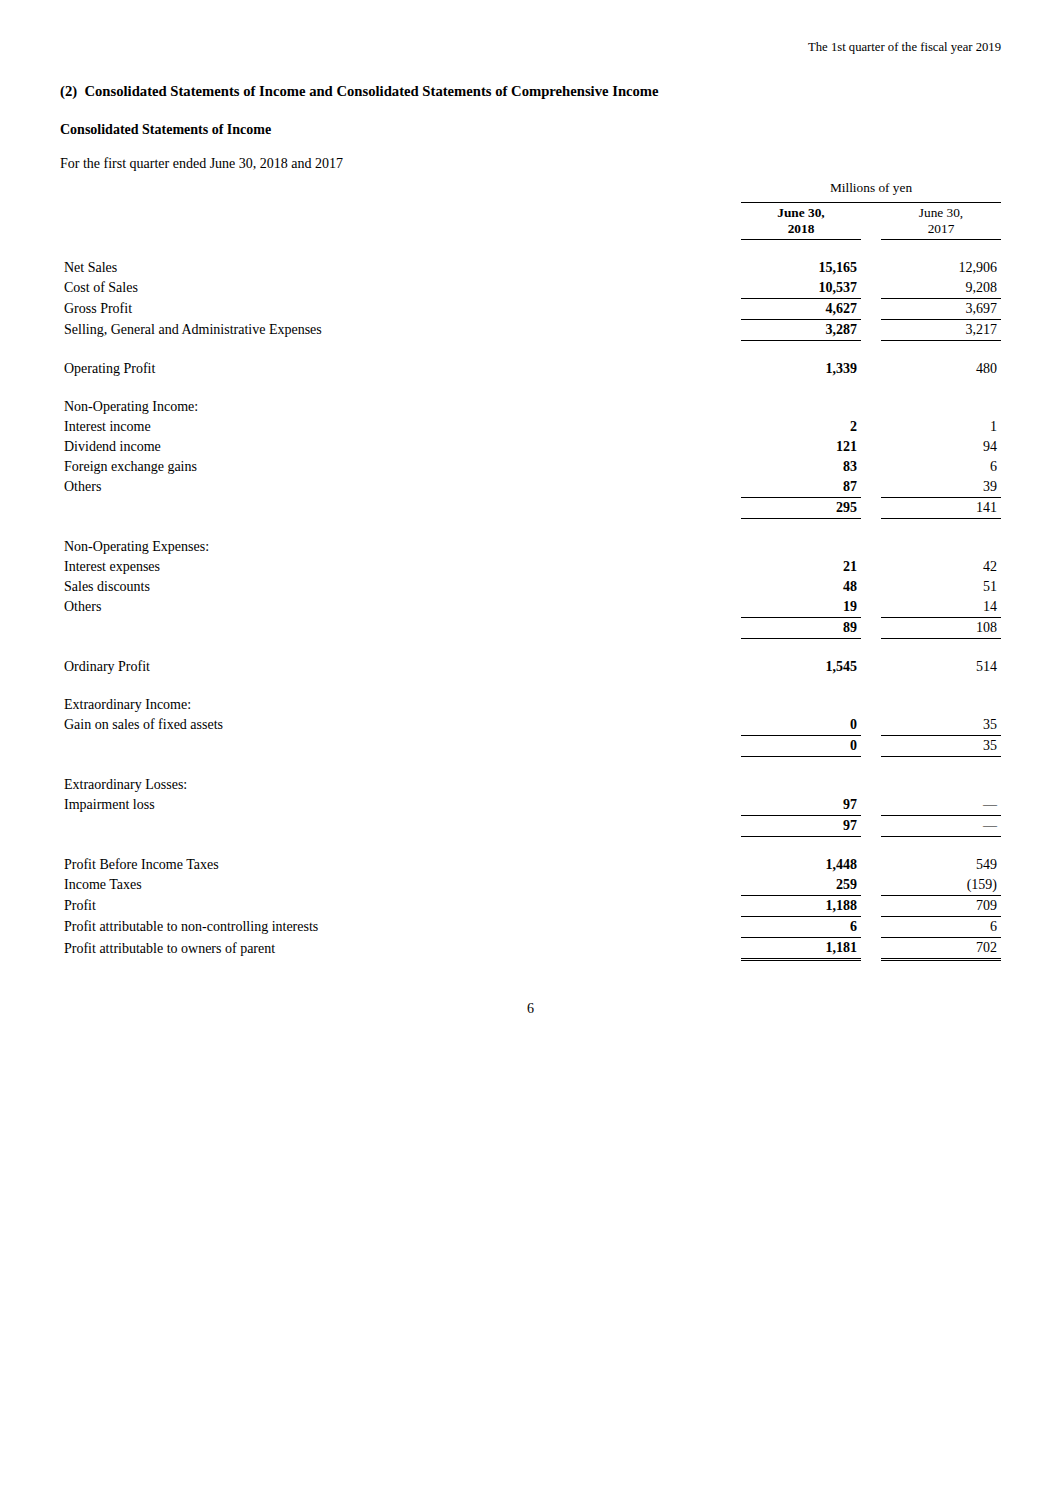The 1st quarter of the fiscal year 2019
(2) Consolidated Statements of Income and Consolidated Statements of Comprehensive Income
Consolidated Statements of Income
For the first quarter ended June 30, 2018 and 2017
| | | Millions of yen |
| | | June 30, 2018 | | June 30, 2017 |
| Net Sales | | 15,165 | | 12,906 |
| Cost of Sales | | 10,537 | | 9,208 |
| Gross Profit | | 4,627 | | 3,697 |
| Selling, General and Administrative Expenses | | 3,287 | | 3,217 |
| Operating Profit | | 1,339 | | 480 |
| Non-Operating Income: | | | | |
| Interest income | | 2 | | 1 |
| Dividend income | | 121 | | 94 |
| Foreign exchange gains | | 83 | | 6 |
| Others | | 87 | | 39 |
| | | 295 | | 141 |
| Non-Operating Expenses: | | | | |
| Interest expenses | | 21 | | 42 |
| Sales discounts | | 48 | | 51 |
| Others | | 19 | | 14 |
| | | 89 | | 108 |
| Ordinary Profit | | 1,545 | | 514 |
| Extraordinary Income: | | | | |
| Gain on sales of fixed assets | | 0 | | 35 |
| | | 0 | | 35 |
| Extraordinary Losses: | | | | |
| Impairment loss | | 97 | | — |
| | | 97 | | — |
| Profit Before Income Taxes | | 1,448 | | 549 |
| Income Taxes | | 259 | | (159) |
| Profit | | 1,188 | | 709 |
| Profit attributable to non-controlling interests | | 6 | | 6 |
| Profit attributable to owners of parent | | 1,181 | | 702 |
6